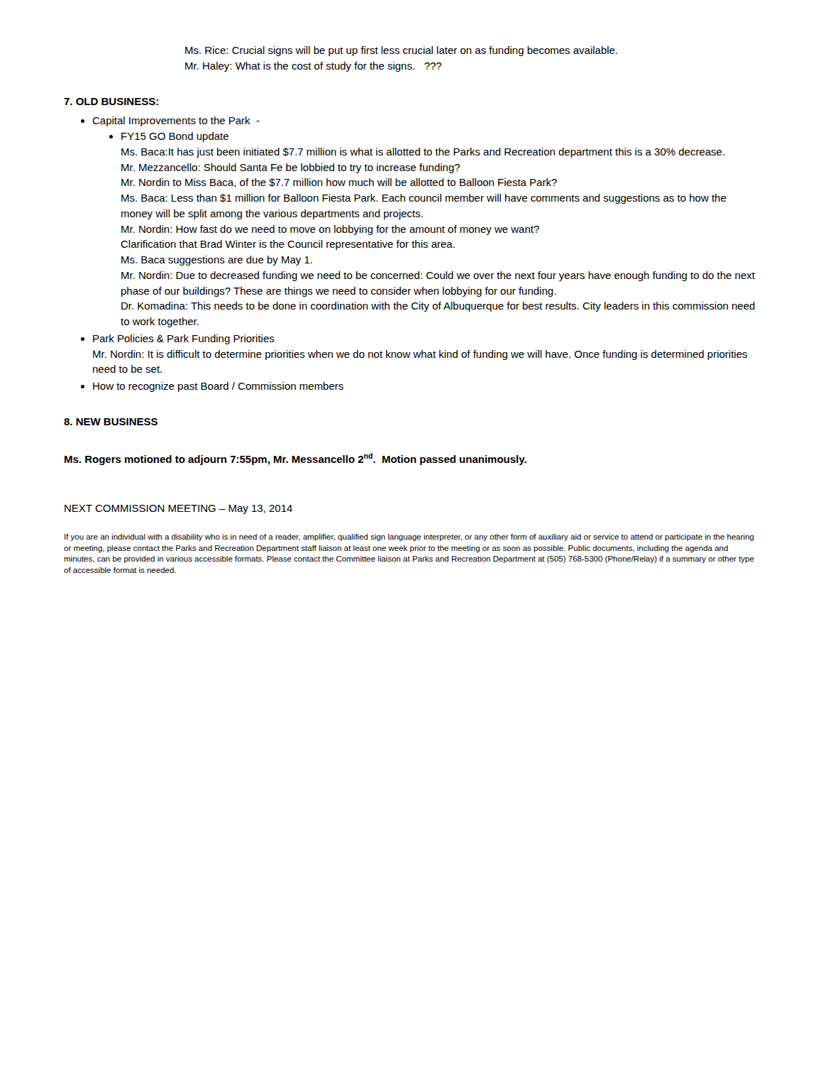Ms. Rice: Crucial signs will be put up first less crucial later on as funding becomes available.
Mr. Haley: What is the cost of study for the signs. ???
7. OLD BUSINESS:
Capital Improvements to the Park -
FY15 GO Bond update
Ms. Baca:It has just been initiated $7.7 million is what is allotted to the Parks and Recreation department this is a 30% decrease.
Mr. Mezzancello: Should Santa Fe be lobbied to try to increase funding?
Mr. Nordin to Miss Baca, of the $7.7 million how much will be allotted to Balloon Fiesta Park?
Ms. Baca: Less than $1 million for Balloon Fiesta Park. Each council member will have comments and suggestions as to how the money will be split among the various departments and projects.
Mr. Nordin: How fast do we need to move on lobbying for the amount of money we want?
Clarification that Brad Winter is the Council representative for this area.
Ms. Baca suggestions are due by May 1.
Mr. Nordin: Due to decreased funding we need to be concerned: Could we over the next four years have enough funding to do the next phase of our buildings? These are things we need to consider when lobbying for our funding.
Dr. Komadina: This needs to be done in coordination with the City of Albuquerque for best results. City leaders in this commission need to work together.
Park Policies & Park Funding Priorities
Mr. Nordin: It is difficult to determine priorities when we do not know what kind of funding we will have. Once funding is determined priorities need to be set.
How to recognize past Board / Commission members
8. NEW BUSINESS
Ms. Rogers motioned to adjourn 7:55pm, Mr. Messancello 2nd. Motion passed unanimously.
NEXT COMMISSION MEETING – May 13, 2014
If you are an individual with a disability who is in need of a reader, amplifier, qualified sign language interpreter, or any other form of auxiliary aid or service to attend or participate in the hearing or meeting, please contact the Parks and Recreation Department staff liaison at least one week prior to the meeting or as soon as possible. Public documents, including the agenda and minutes, can be provided in various accessible formats. Please contact the Committee liaison at Parks and Recreation Department at (505) 768-5300 (Phone/Relay) if a summary or other type of accessible format is needed.